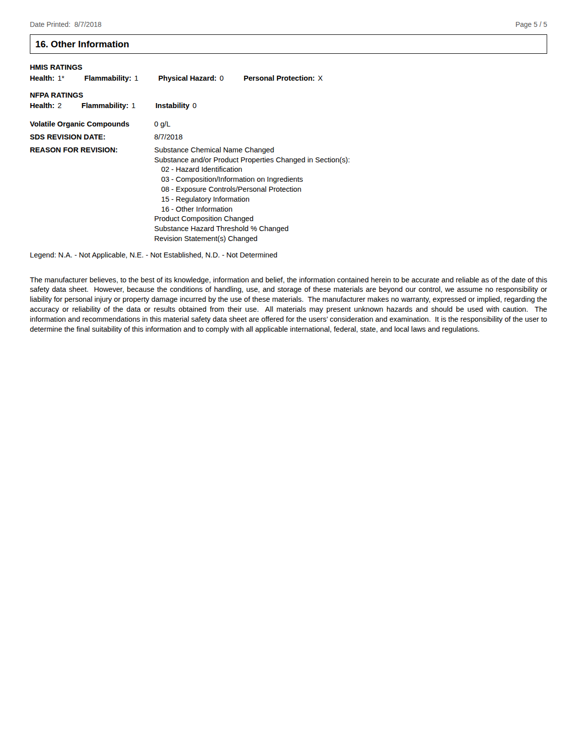Date Printed: 8/7/2018 Page 5 / 5
16. Other Information
HMIS RATINGS
| Health: | 1* | Flammability: | 1 | Physical Hazard: | 0 | Personal Protection: | X |
NFPA RATINGS
| Health: | 2 | Flammability: | 1 | Instability | 0 |
| Volatile Organic Compounds | 0 g/L |
| SDS REVISION DATE: | 8/7/2018 |
| REASON FOR REVISION: | Substance Chemical Name Changed Substance and/or Product Properties Changed in Section(s): 02 - Hazard Identification 03 - Composition/Information on Ingredients 08 - Exposure Controls/Personal Protection 15 - Regulatory Information 16 - Other Information Product Composition Changed Substance Hazard Threshold % Changed Revision Statement(s) Changed |
Legend: N.A. - Not Applicable, N.E. - Not Established, N.D. - Not Determined
The manufacturer believes, to the best of its knowledge, information and belief, the information contained herein to be accurate and reliable as of the date of this safety data sheet. However, because the conditions of handling, use, and storage of these materials are beyond our control, we assume no responsibility or liability for personal injury or property damage incurred by the use of these materials. The manufacturer makes no warranty, expressed or implied, regarding the accuracy or reliability of the data or results obtained from their use. All materials may present unknown hazards and should be used with caution. The information and recommendations in this material safety data sheet are offered for the users’ consideration and examination. It is the responsibility of the user to determine the final suitability of this information and to comply with all applicable international, federal, state, and local laws and regulations.